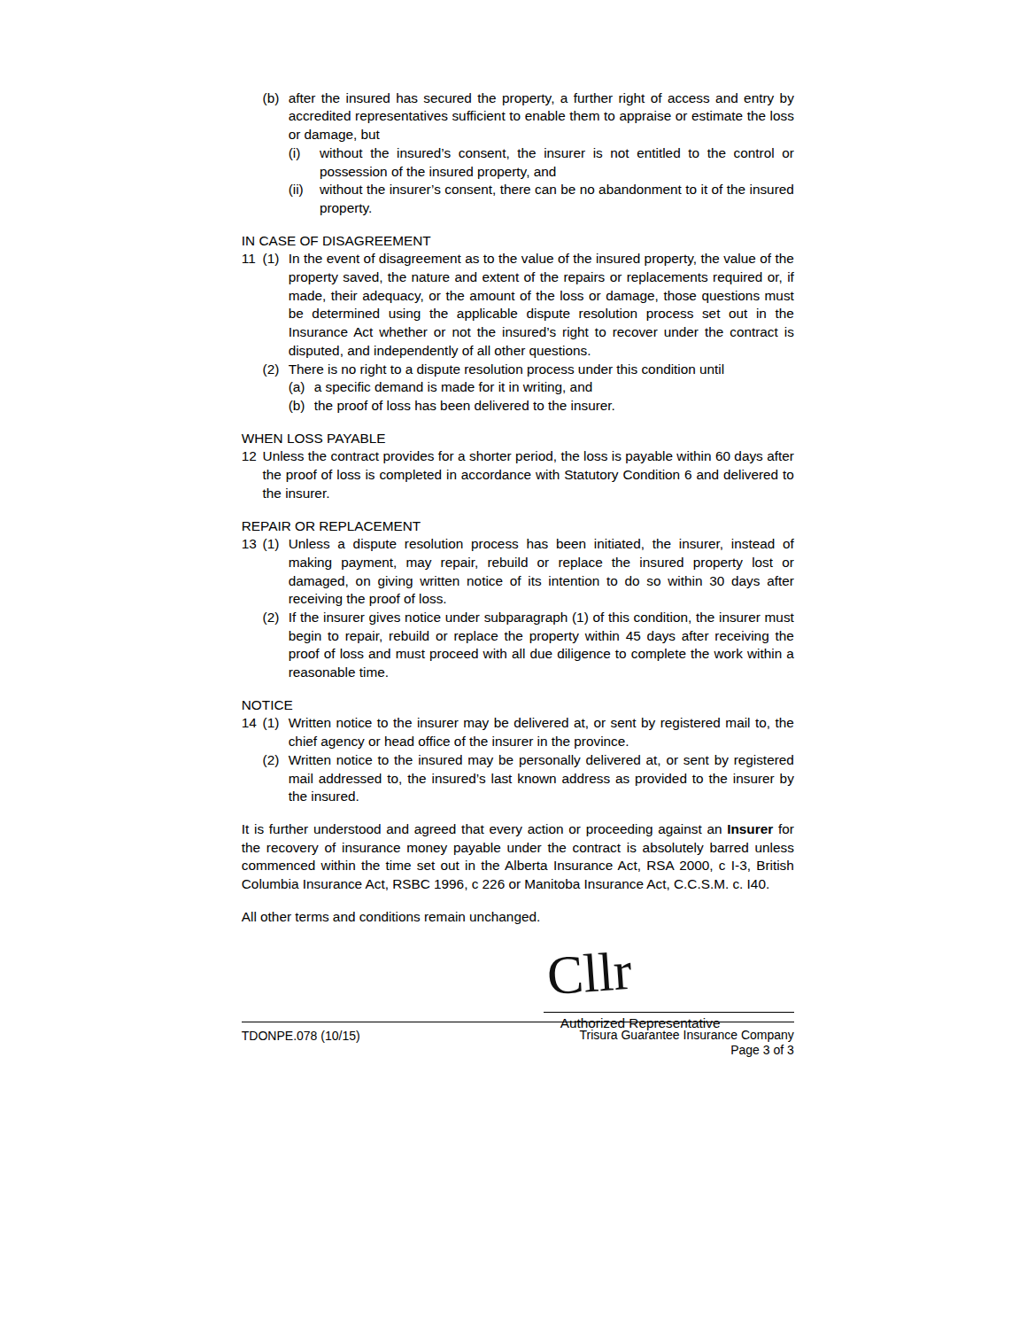(b)
after the insured has secured the property, a further right of access and entry by accredited representatives sufficient to enable them to appraise or estimate the loss or damage, but
(i)
without the insured’s consent, the insurer is not entitled to the control or possession of the insured property, and
(ii)
without the insurer’s consent, there can be no abandonment to it of the insured property.
IN CASE OF DISAGREEMENT
11
(1)
In the event of disagreement as to the value of the insured property, the value of the property saved, the nature and extent of the repairs or replacements required or, if made, their adequacy, or the amount of the loss or damage, those questions must be determined using the applicable dispute resolution process set out in the Insurance Act whether or not the insured’s right to recover under the contract is disputed, and independently of all other questions.
(2)
There is no right to a dispute resolution process under this condition until
(a)
a specific demand is made for it in writing, and
(b)
the proof of loss has been delivered to the insurer.
WHEN LOSS PAYABLE
12
Unless the contract provides for a shorter period, the loss is payable within 60 days after the proof of loss is completed in accordance with Statutory Condition 6 and delivered to the insurer.
REPAIR OR REPLACEMENT
13
(1)
Unless a dispute resolution process has been initiated, the insurer, instead of making payment, may repair, rebuild or replace the insured property lost or damaged, on giving written notice of its intention to do so within 30 days after receiving the proof of loss.
(2)
If the insurer gives notice under subparagraph (1) of this condition, the insurer must begin to repair, rebuild or replace the property within 45 days after receiving the proof of loss and must proceed with all due diligence to complete the work within a reasonable time.
NOTICE
14
(1)
Written notice to the insurer may be delivered at, or sent by registered mail to, the chief agency or head office of the insurer in the province.
(2)
Written notice to the insured may be personally delivered at, or sent by registered mail addressed to, the insured’s last known address as provided to the insurer by the insured.
It is further understood and agreed that every action or proceeding against an Insurer for the recovery of insurance money payable under the contract is absolutely barred unless commenced within the time set out in the Alberta Insurance Act, RSA 2000, c I-3, British Columbia Insurance Act, RSBC 1996, c 226 or Manitoba Insurance Act, C.C.S.M. c. I40.
All other terms and conditions remain unchanged.
Cllr
Authorized Representative
TDONPE.078 (10/15)
Trisura Guarantee Insurance Company
Page 3 of 3